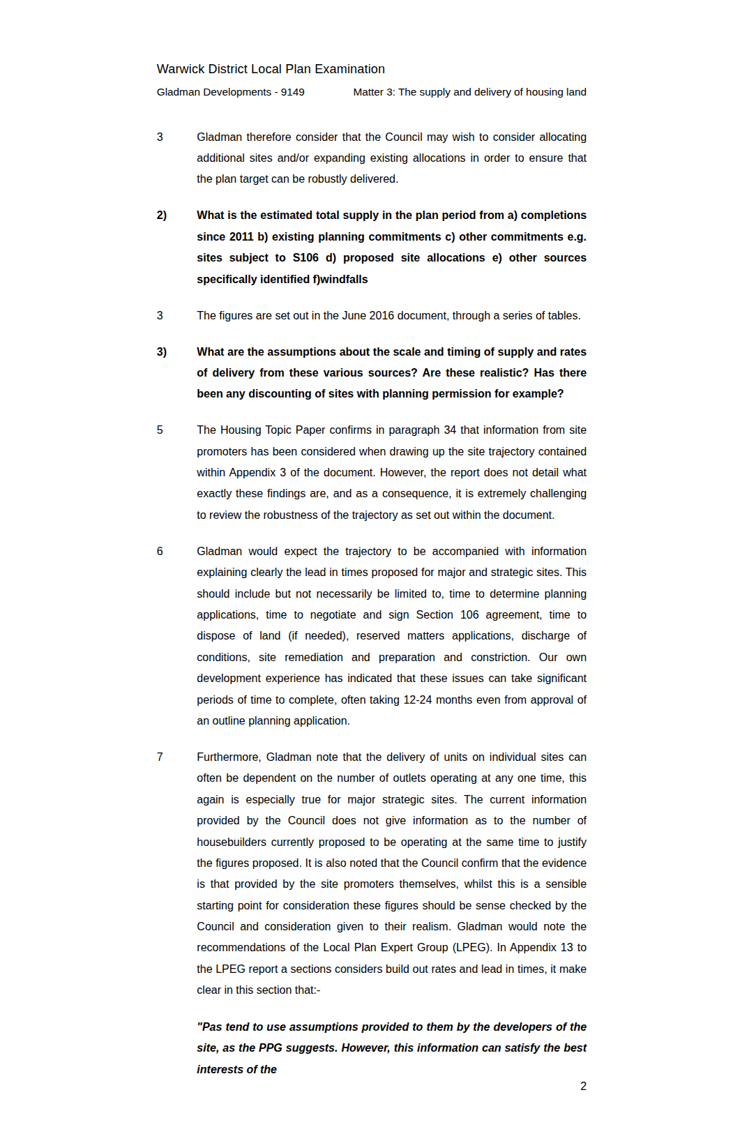Warwick District Local Plan Examination
Gladman Developments - 9149 Matter 3: The supply and delivery of housing land
3
Gladman therefore consider that the Council may wish to consider allocating additional sites and/or expanding existing allocations in order to ensure that the plan target can be robustly delivered.
2)
What is the estimated total supply in the plan period from a) completions since 2011 b) existing planning commitments c) other commitments e.g. sites subject to S106 d) proposed site allocations e) other sources specifically identified f)windfalls
3
The figures are set out in the June 2016 document, through a series of tables.
3)
What are the assumptions about the scale and timing of supply and rates of delivery from these various sources? Are these realistic? Has there been any discounting of sites with planning permission for example?
5
The Housing Topic Paper confirms in paragraph 34 that information from site promoters has been considered when drawing up the site trajectory contained within Appendix 3 of the document. However, the report does not detail what exactly these findings are, and as a consequence, it is extremely challenging to review the robustness of the trajectory as set out within the document.
6
Gladman would expect the trajectory to be accompanied with information explaining clearly the lead in times proposed for major and strategic sites. This should include but not necessarily be limited to, time to determine planning applications, time to negotiate and sign Section 106 agreement, time to dispose of land (if needed), reserved matters applications, discharge of conditions, site remediation and preparation and constriction. Our own development experience has indicated that these issues can take significant periods of time to complete, often taking 12-24 months even from approval of an outline planning application.
7
Furthermore, Gladman note that the delivery of units on individual sites can often be dependent on the number of outlets operating at any one time, this again is especially true for major strategic sites. The current information provided by the Council does not give information as to the number of housebuilders currently proposed to be operating at the same time to justify the figures proposed. It is also noted that the Council confirm that the evidence is that provided by the site promoters themselves, whilst this is a sensible starting point for consideration these figures should be sense checked by the Council and consideration given to their realism. Gladman would note the recommendations of the Local Plan Expert Group (LPEG). In Appendix 13 to the LPEG report a sections considers build out rates and lead in times, it make clear in this section that:-
"Pas tend to use assumptions provided to them by the developers of the site, as the PPG suggests. However, this information can satisfy the best interests of the
2